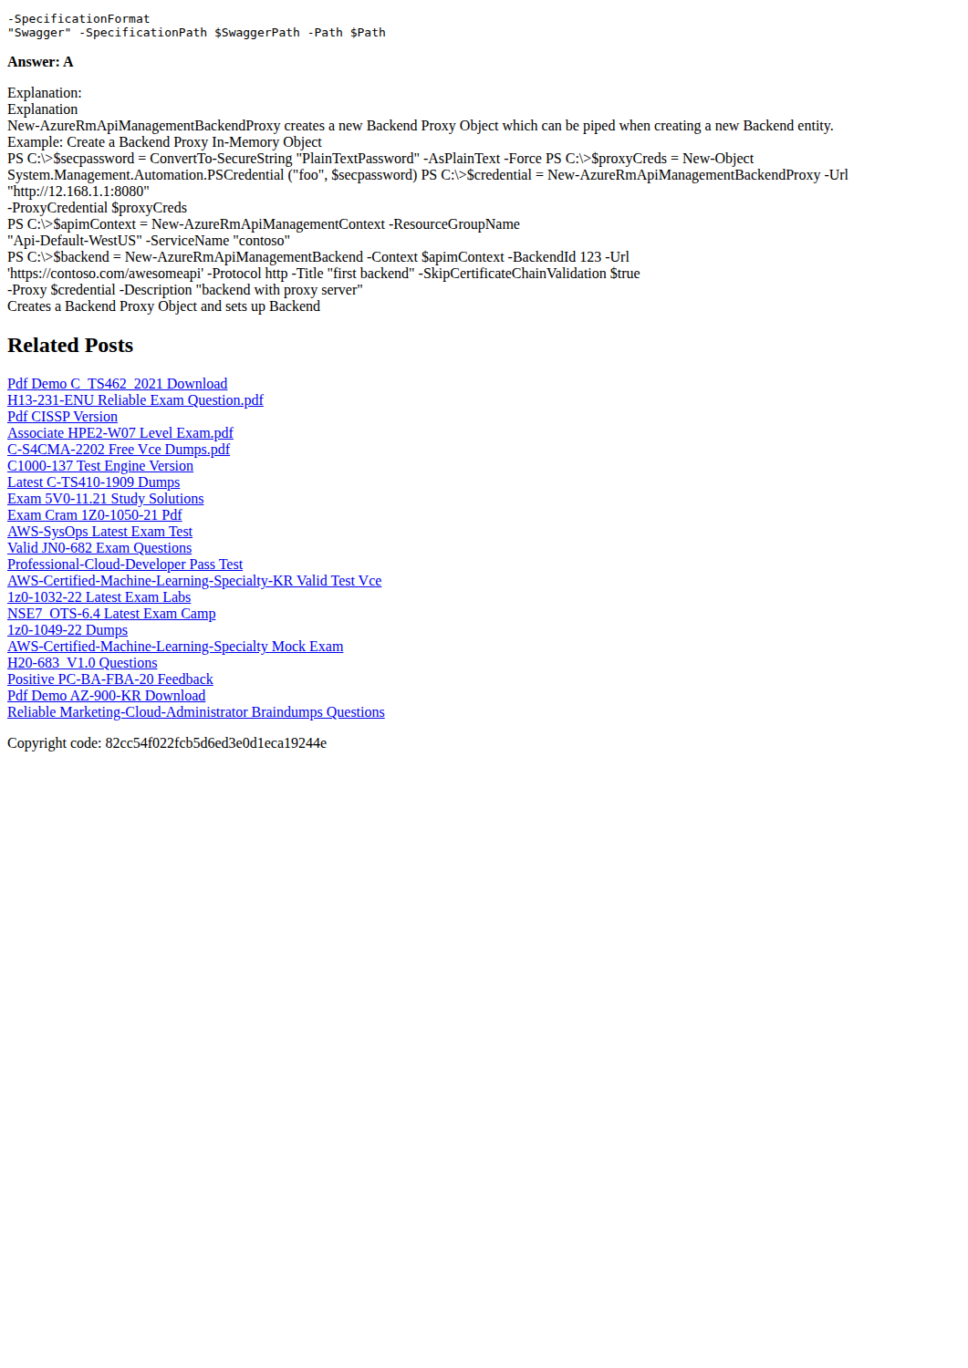-SpecificationFormat
"Swagger" -SpecificationPath $SwaggerPath -Path $Path
Answer: A
Explanation:
Explanation
New-AzureRmApiManagementBackendProxy creates a new Backend Proxy Object which can be piped when creating a new Backend entity.
Example: Create a Backend Proxy In-Memory Object
PS C:\>$secpassword = ConvertTo-SecureString "PlainTextPassword" -AsPlainText -Force PS C:\>$proxyCreds = New-Object System.Management.Automation.PSCredential ("foo", $secpassword) PS C:\>$credential = New-AzureRmApiManagementBackendProxy -Url "http://12.168.1.1:8080"
-ProxyCredential $proxyCreds
PS C:\>$apimContext = New-AzureRmApiManagementContext -ResourceGroupName
"Api-Default-WestUS" -ServiceName "contoso"
PS C:\>$backend = New-AzureRmApiManagementBackend -Context $apimContext -BackendId 123 -Url
'https://contoso.com/awesomeapi' -Protocol http -Title "first backend" -SkipCertificateChainValidation $true
-Proxy $credential -Description "backend with proxy server"
Creates a Backend Proxy Object and sets up Backend
Related Posts
Pdf Demo C_TS462_2021 Download
H13-231-ENU Reliable Exam Question.pdf
Pdf CISSP Version
Associate HPE2-W07 Level Exam.pdf
C-S4CMA-2202 Free Vce Dumps.pdf
C1000-137 Test Engine Version
Latest C-TS410-1909 Dumps
Exam 5V0-11.21 Study Solutions
Exam Cram 1Z0-1050-21 Pdf
AWS-SysOps Latest Exam Test
Valid JN0-682 Exam Questions
Professional-Cloud-Developer Pass Test
AWS-Certified-Machine-Learning-Specialty-KR Valid Test Vce
1z0-1032-22 Latest Exam Labs
NSE7_OTS-6.4 Latest Exam Camp
1z0-1049-22 Dumps
AWS-Certified-Machine-Learning-Specialty Mock Exam
H20-683_V1.0 Questions
Positive PC-BA-FBA-20 Feedback
Pdf Demo AZ-900-KR Download
Reliable Marketing-Cloud-Administrator Braindumps Questions
Copyright code: 82cc54f022fcb5d6ed3e0d1eca19244e